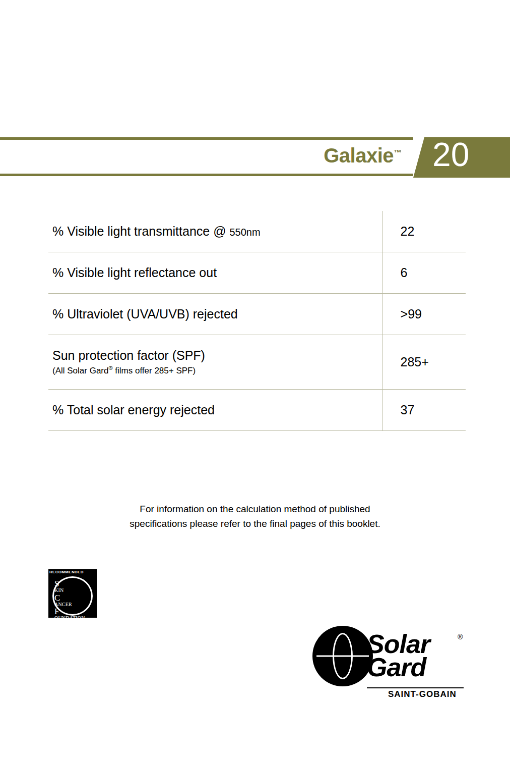Galaxie™
20
| % Visible light transmittance @ 550nm | 22 |
| % Visible light reflectance out | 6 |
| % Ultraviolet (UVA/UVB) rejected | >99 |
| Sun protection factor (SPF) (All Solar Gard ® films offer 285+ SPF) | 285+ |
| % Total solar energy rejected | 37 |
For information on the calculation method of published
specifications please refer to the final pages of this booklet.
RECOMMENDED
SKIN CANCER FOUNDATION
Solar
Gard
®
SAINT-GOBAIN